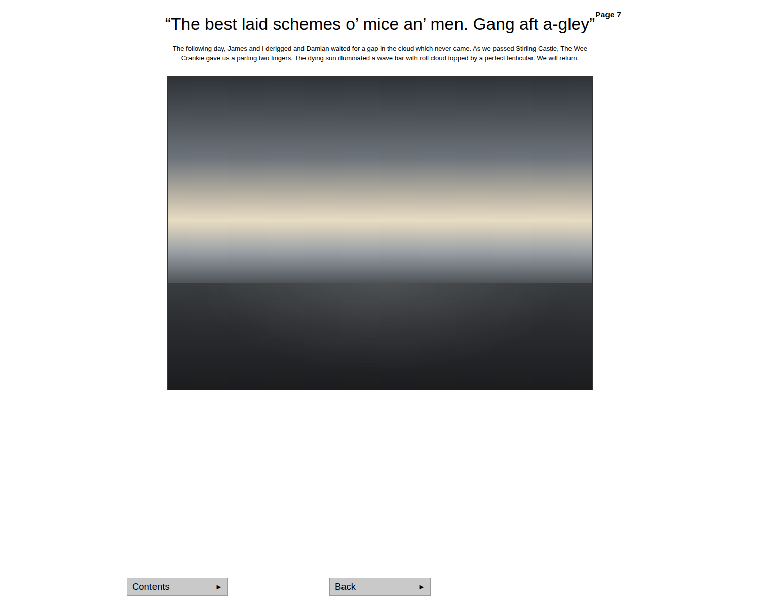Page 7
“The best laid schemes o’ mice an’ men. Gang aft a-gley”
The following day, James and I derigged and Damian waited for a gap in the cloud which never came. As we passed Stirling Castle, The Wee Crankie gave us a parting two fingers. The dying sun illuminated a wave bar with roll cloud topped by a perfect lenticular. We will return.
View through a car windscreen of a motorway at dusk, with dramatic layered wave bar and roll cloud lit by the setting sun, topped by a lenticular cloud.
Contents ► Back ►